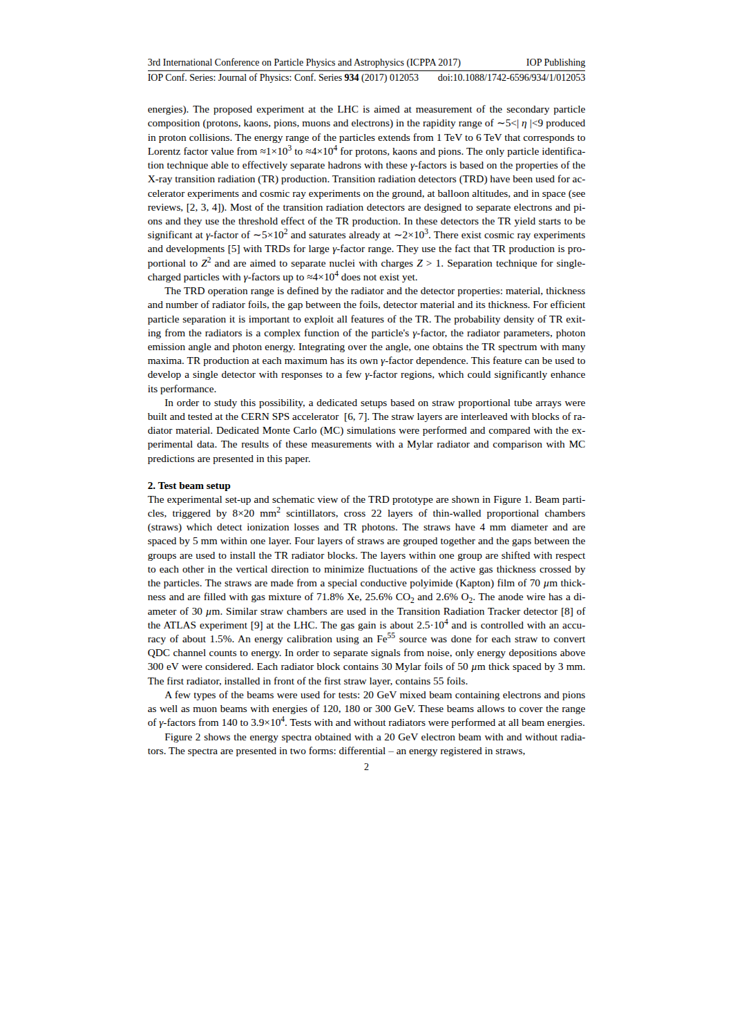3rd International Conference on Particle Physics and Astrophysics (ICPPA 2017) IOP Publishing
IOP Conf. Series: Journal of Physics: Conf. Series 934 (2017) 012053 doi:10.1088/1742-6596/934/1/012053
energies). The proposed experiment at the LHC is aimed at measurement of the secondary particle composition (protons, kaons, pions, muons and electrons) in the rapidity range of ∼5<| η |<9 produced in proton collisions. The energy range of the particles extends from 1 TeV to 6 TeV that corresponds to Lorentz factor value from ≈1×103 to ≈4×104 for protons, kaons and pions. The only particle identification technique able to effectively separate hadrons with these γ-factors is based on the properties of the X-ray transition radiation (TR) production. Transition radiation detectors (TRD) have been used for accelerator experiments and cosmic ray experiments on the ground, at balloon altitudes, and in space (see reviews, [2, 3, 4]). Most of the transition radiation detectors are designed to separate electrons and pions and they use the threshold effect of the TR production. In these detectors the TR yield starts to be significant at γ-factor of ∼5×102 and saturates already at ∼2×103. There exist cosmic ray experiments and developments [5] with TRDs for large γ-factor range. They use the fact that TR production is proportional to Z2 and are aimed to separate nuclei with charges Z > 1. Separation technique for single-charged particles with γ-factors up to ≈4×104 does not exist yet.
The TRD operation range is defined by the radiator and the detector properties: material, thickness and number of radiator foils, the gap between the foils, detector material and its thickness. For efficient particle separation it is important to exploit all features of the TR. The probability density of TR exiting from the radiators is a complex function of the particle's γ-factor, the radiator parameters, photon emission angle and photon energy. Integrating over the angle, one obtains the TR spectrum with many maxima. TR production at each maximum has its own γ-factor dependence. This feature can be used to develop a single detector with responses to a few γ-factor regions, which could significantly enhance its performance.
In order to study this possibility, a dedicated setups based on straw proportional tube arrays were built and tested at the CERN SPS accelerator [6, 7]. The straw layers are interleaved with blocks of radiator material. Dedicated Monte Carlo (MC) simulations were performed and compared with the experimental data. The results of these measurements with a Mylar radiator and comparison with MC predictions are presented in this paper.
2. Test beam setup
The experimental set-up and schematic view of the TRD prototype are shown in Figure 1. Beam particles, triggered by 8×20 mm2 scintillators, cross 22 layers of thin-walled proportional chambers (straws) which detect ionization losses and TR photons. The straws have 4 mm diameter and are spaced by 5 mm within one layer. Four layers of straws are grouped together and the gaps between the groups are used to install the TR radiator blocks. The layers within one group are shifted with respect to each other in the vertical direction to minimize fluctuations of the active gas thickness crossed by the particles. The straws are made from a special conductive polyimide (Kapton) film of 70 µm thickness and are filled with gas mixture of 71.8% Xe, 25.6% CO2 and 2.6% O2. The anode wire has a diameter of 30 µm. Similar straw chambers are used in the Transition Radiation Tracker detector [8] of the ATLAS experiment [9] at the LHC. The gas gain is about 2.5·104 and is controlled with an accuracy of about 1.5%. An energy calibration using an Fe55 source was done for each straw to convert QDC channel counts to energy. In order to separate signals from noise, only energy depositions above 300 eV were considered. Each radiator block contains 30 Mylar foils of 50 µm thick spaced by 3 mm. The first radiator, installed in front of the first straw layer, contains 55 foils.
A few types of the beams were used for tests: 20 GeV mixed beam containing electrons and pions as well as muon beams with energies of 120, 180 or 300 GeV. These beams allows to cover the range of γ-factors from 140 to 3.9×104. Tests with and without radiators were performed at all beam energies.
Figure 2 shows the energy spectra obtained with a 20 GeV electron beam with and without radiators. The spectra are presented in two forms: differential – an energy registered in straws,
2